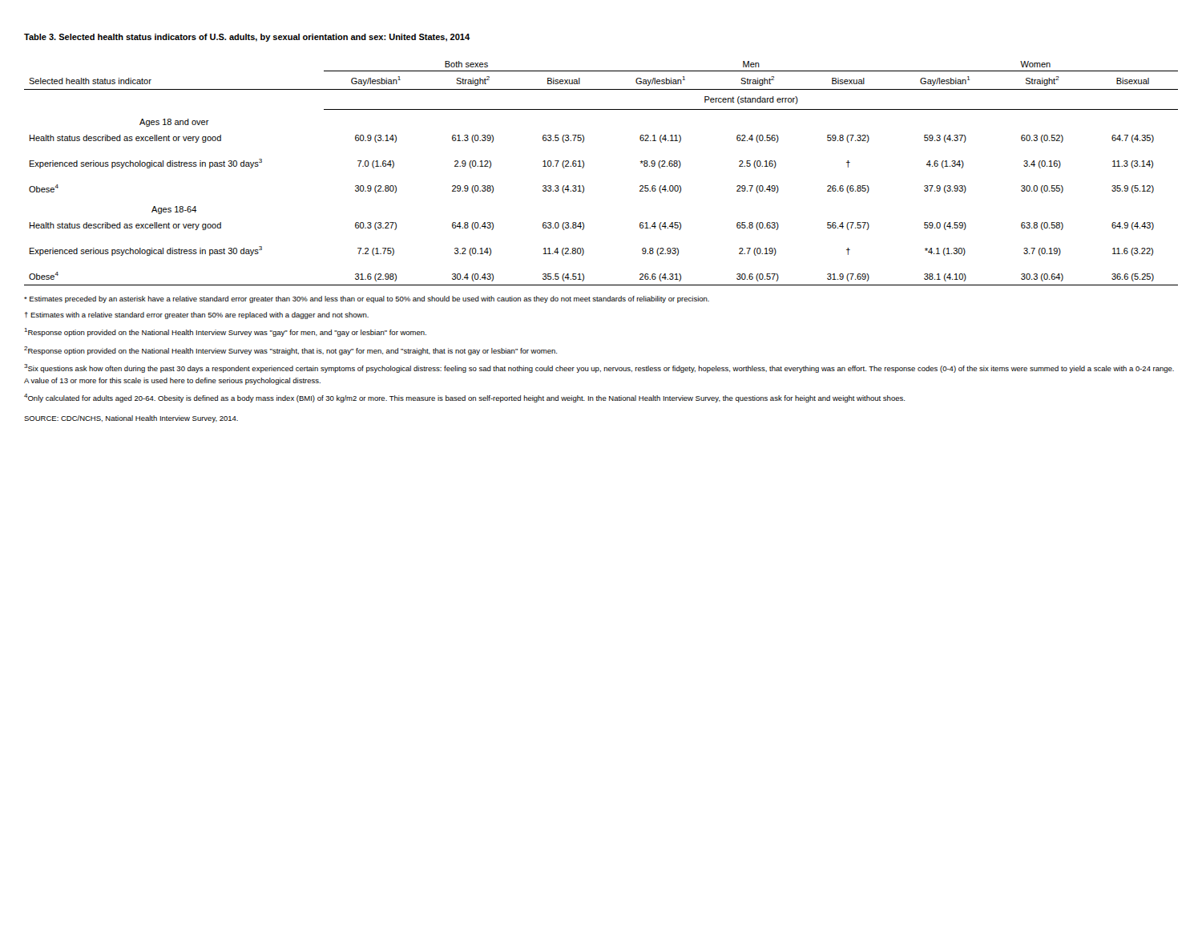Table 3. Selected health status indicators of U.S. adults, by sexual orientation and sex: United States, 2014
| | Both sexes | Men | Women |
| --- | --- | --- | --- |
| Selected health status indicator | Gay/lesbian 1 | Straight 2 | Bisexual | Gay/lesbian 1 | Straight 2 | Bisexual | Gay/lesbian 1 | Straight 2 | Bisexual |
| | Percent (standard error) |
| Ages 18 and over | |
| Health status described as excellent or very good | 60.9 (3.14) | 61.3 (0.39) | 63.5 (3.75) | 62.1 (4.11) | 62.4 (0.56) | 59.8 (7.32) | 59.3 (4.37) | 60.3 (0.52) | 64.7 (4.35) |
| Experienced serious psychological distress in past 30 days 3 | 7.0 (1.64) | 2.9 (0.12) | 10.7 (2.61) | *8.9 (2.68) | 2.5 (0.16) | † | 4.6 (1.34) | 3.4 (0.16) | 11.3 (3.14) |
| Obese 4 | 30.9 (2.80) | 29.9 (0.38) | 33.3 (4.31) | 25.6 (4.00) | 29.7 (0.49) | 26.6 (6.85) | 37.9 (3.93) | 30.0 (0.55) | 35.9 (5.12) |
| Ages 18-64 | |
| Health status described as excellent or very good | 60.3 (3.27) | 64.8 (0.43) | 63.0 (3.84) | 61.4 (4.45) | 65.8 (0.63) | 56.4 (7.57) | 59.0 (4.59) | 63.8 (0.58) | 64.9 (4.43) |
| Experienced serious psychological distress in past 30 days 3 | 7.2 (1.75) | 3.2 (0.14) | 11.4 (2.80) | 9.8 (2.93) | 2.7 (0.19) | † | *4.1 (1.30) | 3.7 (0.19) | 11.6 (3.22) |
| Obese 4 | 31.6 (2.98) | 30.4 (0.43) | 35.5 (4.51) | 26.6 (4.31) | 30.6 (0.57) | 31.9 (7.69) | 38.1 (4.10) | 30.3 (0.64) | 36.6 (5.25) |
* Estimates preceded by an asterisk have a relative standard error greater than 30% and less than or equal to 50% and should be used with caution as they do not meet standards of reliability or precision.
† Estimates with a relative standard error greater than 50% are replaced with a dagger and not shown.
1Response option provided on the National Health Interview Survey was "gay" for men, and "gay or lesbian" for women.
2Response option provided on the National Health Interview Survey was "straight, that is, not gay" for men, and "straight, that is not gay or lesbian" for women.
3Six questions ask how often during the past 30 days a respondent experienced certain symptoms of psychological distress: feeling so sad that nothing could cheer you up, nervous, restless or fidgety, hopeless, worthless, that everything was an effort. The response codes (0-4) of the six items were summed to yield a scale with a 0-24 range. A value of 13 or more for this scale is used here to define serious psychological distress.
4Only calculated for adults aged 20-64. Obesity is defined as a body mass index (BMI) of 30 kg/m2 or more. This measure is based on self-reported height and weight. In the National Health Interview Survey, the questions ask for height and weight without shoes.
SOURCE: CDC/NCHS, National Health Interview Survey, 2014.